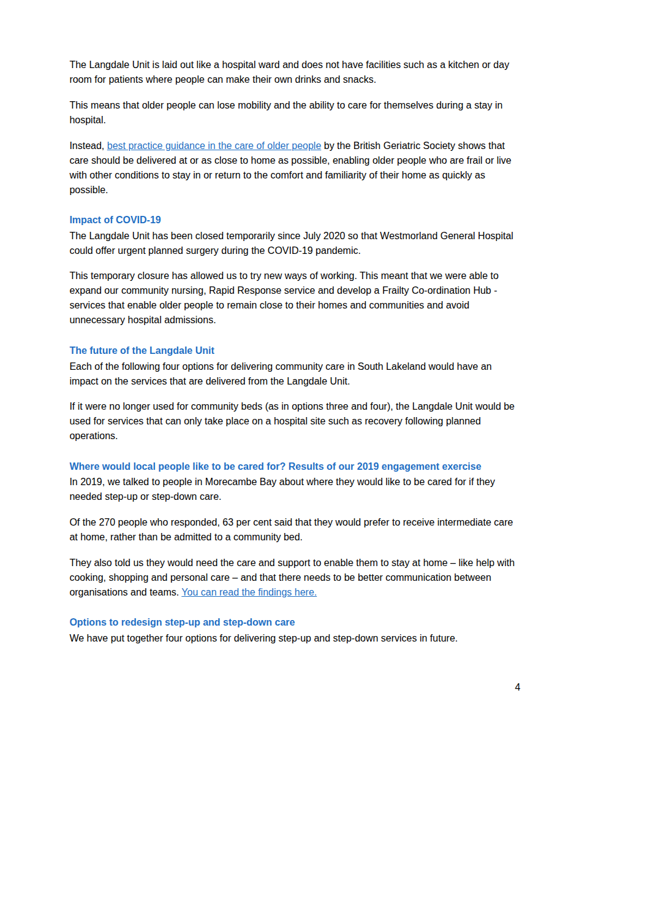The Langdale Unit is laid out like a hospital ward and does not have facilities such as a kitchen or day room for patients where people can make their own drinks and snacks.
This means that older people can lose mobility and the ability to care for themselves during a stay in hospital.
Instead, best practice guidance in the care of older people by the British Geriatric Society shows that care should be delivered at or as close to home as possible, enabling older people who are frail or live with other conditions to stay in or return to the comfort and familiarity of their home as quickly as possible.
Impact of COVID-19
The Langdale Unit has been closed temporarily since July 2020 so that Westmorland General Hospital could offer urgent planned surgery during the COVID-19 pandemic.
This temporary closure has allowed us to try new ways of working. This meant that we were able to expand our community nursing, Rapid Response service and develop a Frailty Co-ordination Hub - services that enable older people to remain close to their homes and communities and avoid unnecessary hospital admissions.
The future of the Langdale Unit
Each of the following four options for delivering community care in South Lakeland would have an impact on the services that are delivered from the Langdale Unit.
If it were no longer used for community beds (as in options three and four), the Langdale Unit would be used for services that can only take place on a hospital site such as recovery following planned operations.
Where would local people like to be cared for? Results of our 2019 engagement exercise
In 2019, we talked to people in Morecambe Bay about where they would like to be cared for if they needed step-up or step-down care.
Of the 270 people who responded, 63 per cent said that they would prefer to receive intermediate care at home, rather than be admitted to a community bed.
They also told us they would need the care and support to enable them to stay at home – like help with cooking, shopping and personal care – and that there needs to be better communication between organisations and teams. You can read the findings here.
Options to redesign step-up and step-down care
We have put together four options for delivering step-up and step-down services in future.
4